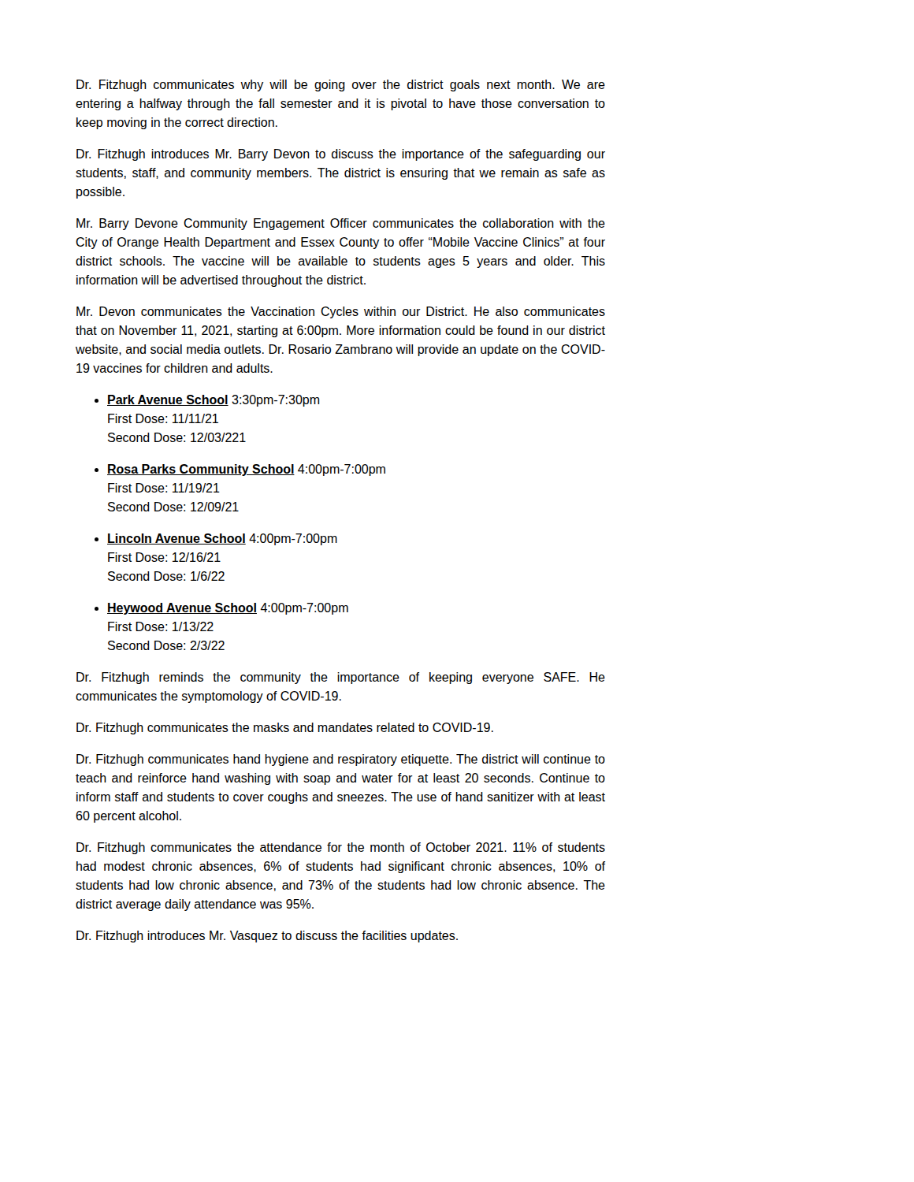Dr. Fitzhugh communicates why will be going over the district goals next month. We are entering a halfway through the fall semester and it is pivotal to have those conversation to keep moving in the correct direction.
Dr. Fitzhugh introduces Mr. Barry Devon to discuss the importance of the safeguarding our students, staff, and community members. The district is ensuring that we remain as safe as possible.
Mr. Barry Devone Community Engagement Officer communicates the collaboration with the City of Orange Health Department and Essex County to offer “Mobile Vaccine Clinics” at four district schools. The vaccine will be available to students ages 5 years and older. This information will be advertised throughout the district.
Mr. Devon communicates the Vaccination Cycles within our District. He also communicates that on November 11, 2021, starting at 6:00pm. More information could be found in our district website, and social media outlets. Dr. Rosario Zambrano will provide an update on the COVID-19 vaccines for children and adults.
Park Avenue School 3:30pm-7:30pm First Dose: 11/11/21 Second Dose: 12/03/221
Rosa Parks Community School 4:00pm-7:00pm First Dose: 11/19/21 Second Dose: 12/09/21
Lincoln Avenue School 4:00pm-7:00pm First Dose: 12/16/21 Second Dose: 1/6/22
Heywood Avenue School 4:00pm-7:00pm First Dose: 1/13/22 Second Dose: 2/3/22
Dr. Fitzhugh reminds the community the importance of keeping everyone SAFE. He communicates the symptomology of COVID-19.
Dr. Fitzhugh communicates the masks and mandates related to COVID-19.
Dr. Fitzhugh communicates hand hygiene and respiratory etiquette. The district will continue to teach and reinforce hand washing with soap and water for at least 20 seconds. Continue to inform staff and students to cover coughs and sneezes. The use of hand sanitizer with at least 60 percent alcohol.
Dr. Fitzhugh communicates the attendance for the month of October 2021. 11% of students had modest chronic absences, 6% of students had significant chronic absences, 10% of students had low chronic absence, and 73% of the students had low chronic absence. The district average daily attendance was 95%.
Dr. Fitzhugh introduces Mr. Vasquez to discuss the facilities updates.